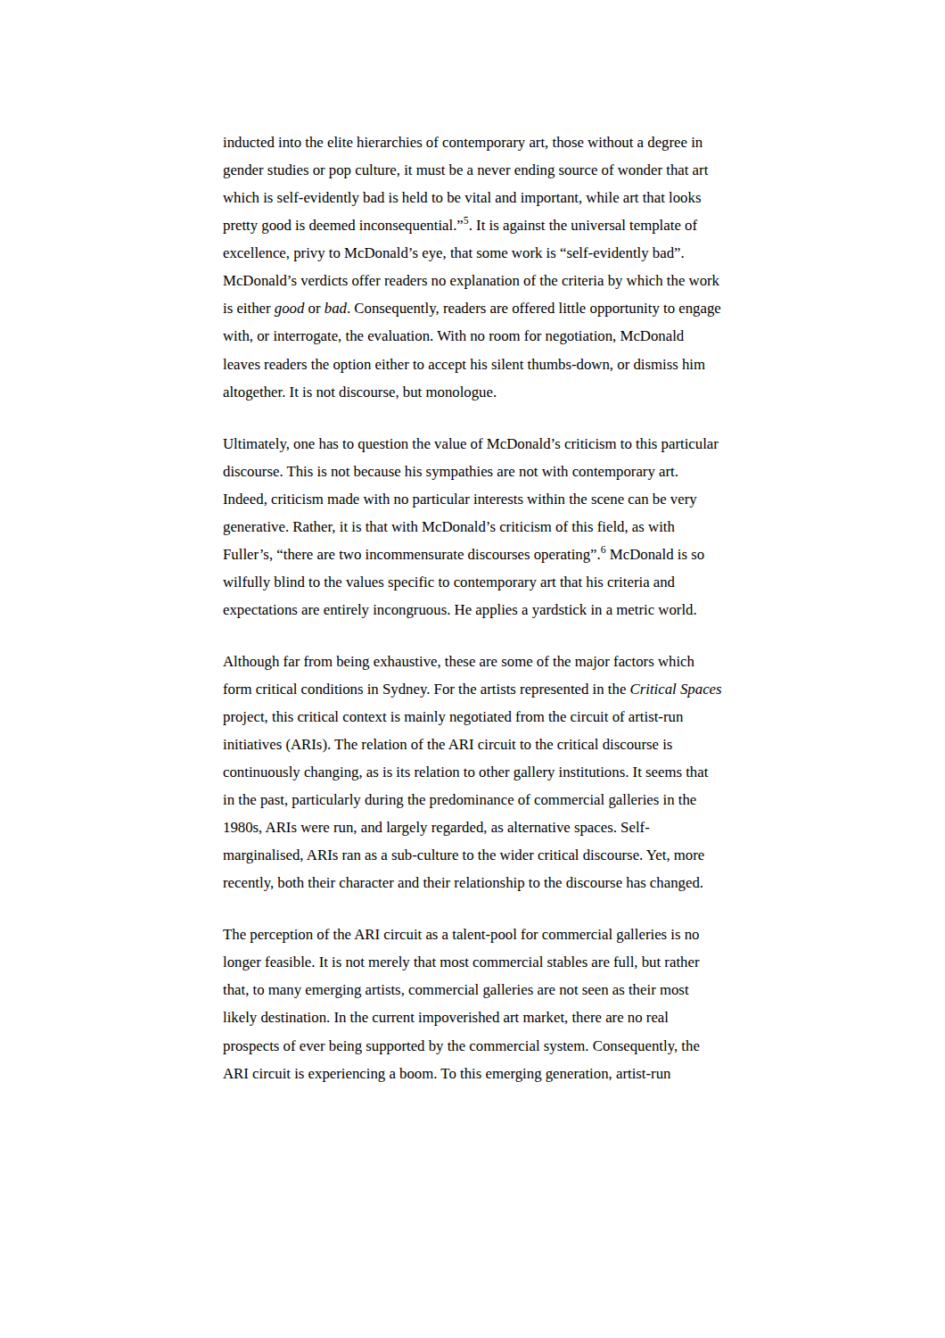inducted into the elite hierarchies of contemporary art, those without a degree in gender studies or pop culture, it must be a never ending source of wonder that art which is self-evidently bad is held to be vital and important, while art that looks pretty good is deemed inconsequential.”5. It is against the universal template of excellence, privy to McDonald’s eye, that some work is “self-evidently bad”. McDonald’s verdicts offer readers no explanation of the criteria by which the work is either good or bad. Consequently, readers are offered little opportunity to engage with, or interrogate, the evaluation. With no room for negotiation, McDonald leaves readers the option either to accept his silent thumbs-down, or dismiss him altogether. It is not discourse, but monologue.
Ultimately, one has to question the value of McDonald’s criticism to this particular discourse. This is not because his sympathies are not with contemporary art. Indeed, criticism made with no particular interests within the scene can be very generative. Rather, it is that with McDonald’s criticism of this field, as with Fuller’s, “there are two incommensurate discourses operating”.6 McDonald is so wilfully blind to the values specific to contemporary art that his criteria and expectations are entirely incongruous. He applies a yardstick in a metric world.
Although far from being exhaustive, these are some of the major factors which form critical conditions in Sydney. For the artists represented in the Critical Spaces project, this critical context is mainly negotiated from the circuit of artist-run initiatives (ARIs). The relation of the ARI circuit to the critical discourse is continuously changing, as is its relation to other gallery institutions. It seems that in the past, particularly during the predominance of commercial galleries in the 1980s, ARIs were run, and largely regarded, as alternative spaces. Self-marginalised, ARIs ran as a sub-culture to the wider critical discourse. Yet, more recently, both their character and their relationship to the discourse has changed.
The perception of the ARI circuit as a talent-pool for commercial galleries is no longer feasible. It is not merely that most commercial stables are full, but rather that, to many emerging artists, commercial galleries are not seen as their most likely destination. In the current impoverished art market, there are no real prospects of ever being supported by the commercial system. Consequently, the ARI circuit is experiencing a boom. To this emerging generation, artist-run